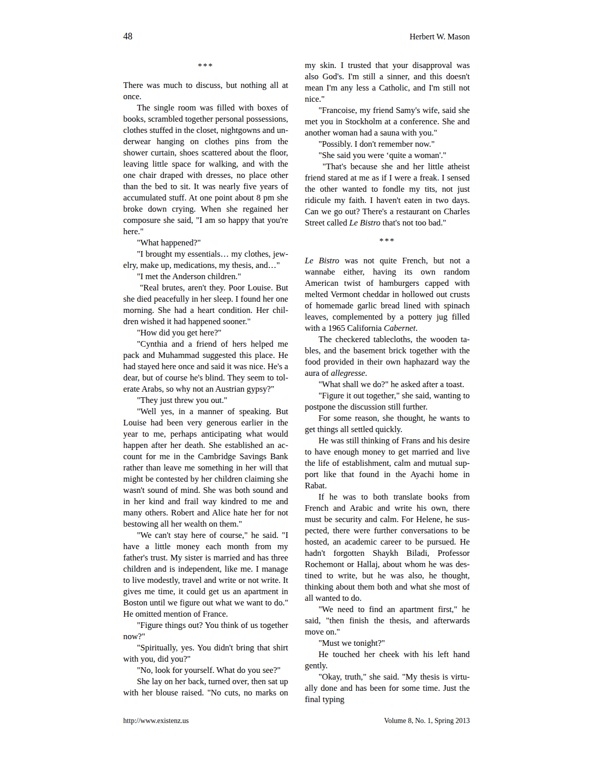48
Herbert W. Mason
***
There was much to discuss, but nothing all at once.
The single room was filled with boxes of books, scrambled together personal possessions, clothes stuffed in the closet, nightgowns and underwear hanging on clothes pins from the shower curtain, shoes scattered about the floor, leaving little space for walking, and with the one chair draped with dresses, no place other than the bed to sit. It was nearly five years of accumulated stuff. At one point about 8 pm she broke down crying. When she regained her composure she said, "I am so happy that you're here."
"What happened?"
"I brought my essentials… my clothes, jewelry, make up, medications, my thesis, and…"
"I met the Anderson children."
"Real brutes, aren't they. Poor Louise. But she died peacefully in her sleep. I found her one morning. She had a heart condition. Her children wished it had happened sooner."
"How did you get here?"
"Cynthia and a friend of hers helped me pack and Muhammad suggested this place. He had stayed here once and said it was nice. He's a dear, but of course he's blind. They seem to tolerate Arabs, so why not an Austrian gypsy?"
"They just threw you out."
"Well yes, in a manner of speaking. But Louise had been very generous earlier in the year to me, perhaps anticipating what would happen after her death. She established an account for me in the Cambridge Savings Bank rather than leave me something in her will that might be contested by her children claiming she wasn't sound of mind. She was both sound and in her kind and frail way kindred to me and many others. Robert and Alice hate her for not bestowing all her wealth on them."
"We can't stay here of course," he said. "I have a little money each month from my father's trust. My sister is married and has three children and is independent, like me. I manage to live modestly, travel and write or not write. It gives me time, it could get us an apartment in Boston until we figure out what we want to do." He omitted mention of France.
"Figure things out? You think of us together now?"
"Spiritually, yes. You didn't bring that shirt with you, did you?"
"No, look for yourself. What do you see?"
She lay on her back, turned over, then sat up with her blouse raised. "No cuts, no marks on my skin. I trusted that your disapproval was also God's. I'm still a sinner, and this doesn't mean I'm any less a Catholic, and I'm still not nice."
"Francoise, my friend Samy's wife, said she met you in Stockholm at a conference. She and another woman had a sauna with you."
"Possibly. I don't remember now."
"She said you were ‘quite a woman'."
"That's because she and her little atheist friend stared at me as if I were a freak. I sensed the other wanted to fondle my tits, not just ridicule my faith. I haven't eaten in two days. Can we go out? There's a restaurant on Charles Street called Le Bistro that's not too bad."
***
Le Bistro was not quite French, but not a wannabe either, having its own random American twist of hamburgers capped with melted Vermont cheddar in hollowed out crusts of homemade garlic bread lined with spinach leaves, complemented by a pottery jug filled with a 1965 California Cabernet.
The checkered tablecloths, the wooden tables, and the basement brick together with the food provided in their own haphazard way the aura of allegresse.
"What shall we do?" he asked after a toast.
"Figure it out together," she said, wanting to postpone the discussion still further.
For some reason, she thought, he wants to get things all settled quickly.
He was still thinking of Frans and his desire to have enough money to get married and live the life of establishment, calm and mutual support like that found in the Ayachi home in Rabat.
If he was to both translate books from French and Arabic and write his own, there must be security and calm. For Helene, he suspected, there were further conversations to be hosted, an academic career to be pursued. He hadn't forgotten Shaykh Biladi, Professor Rochemont or Hallaj, about whom he was destined to write, but he was also, he thought, thinking about them both and what she most of all wanted to do.
"We need to find an apartment first," he said, "then finish the thesis, and afterwards move on."
"Must we tonight?"
He touched her cheek with his left hand gently.
"Okay, truth," she said. "My thesis is virtually done and has been for some time. Just the final typing
http://www.existenz.us
Volume 8, No. 1, Spring 2013